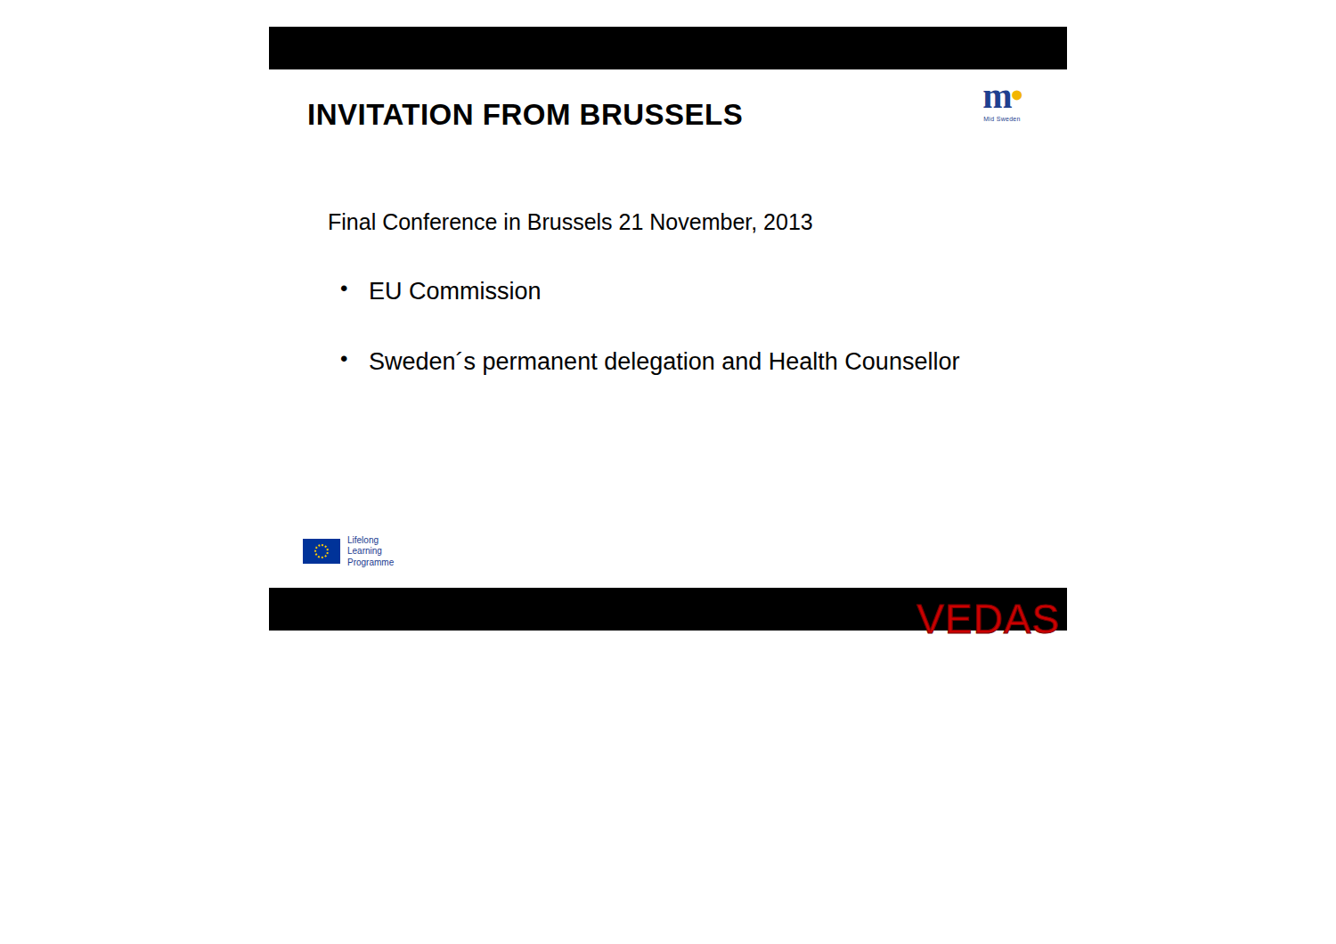m•
Mid Sweden
INVITATION FROM BRUSSELS
Final Conference in Brussels 21 November, 2013
EU Commission
Sweden´s permanent delegation and Health Counsellor
Lifelong
Learning
Programme
VEDAS